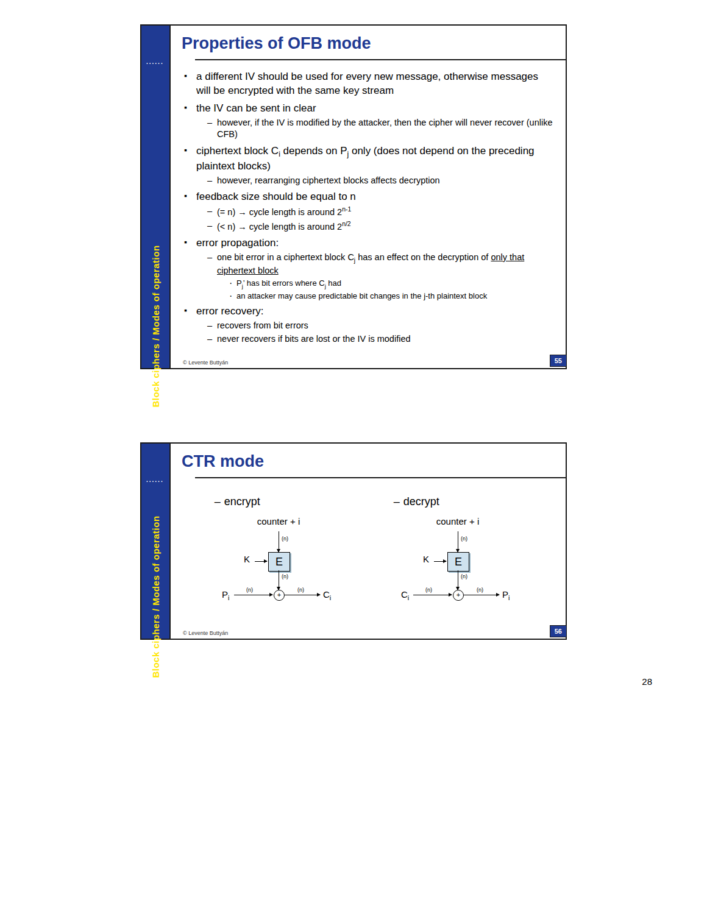Block ciphers / Modes of operation
Properties of OFB mode ......
a different IV should be used for every new message, otherwise messages will be encrypted with the same key stream
the IV can be sent in clear
however, if the IV is modified by the attacker, then the cipher will never recover (unlike CFB)
ciphertext block Ci depends on Pj only (does not depend on the preceding plaintext blocks)
however, rearranging ciphertext blocks affects decryption
feedback size should be equal to n
(= n) → cycle length is around 2n-1
(< n) → cycle length is around 2n/2
error propagation:
one bit error in a ciphertext block Cj has an effect on the decryption of only that ciphertext block
Pj’ has bit errors where Cj had
an attacker may cause predictable bit changes in the j-th plaintext block
error recovery:
recovers from bit errors
never recovers if bits are lost or the IV is modified
© Levente Buttyán
55
Block ciphers / Modes of operation
CTR mode ......
–encrypt
counter + i
(n)
E
K
(n)
+
Pi
(n)
(n)
Ci
–decrypt
counter + i
(n)
E
K
(n)
+
Ci
(n)
(n)
Pi
© Levente Buttyán
56
28